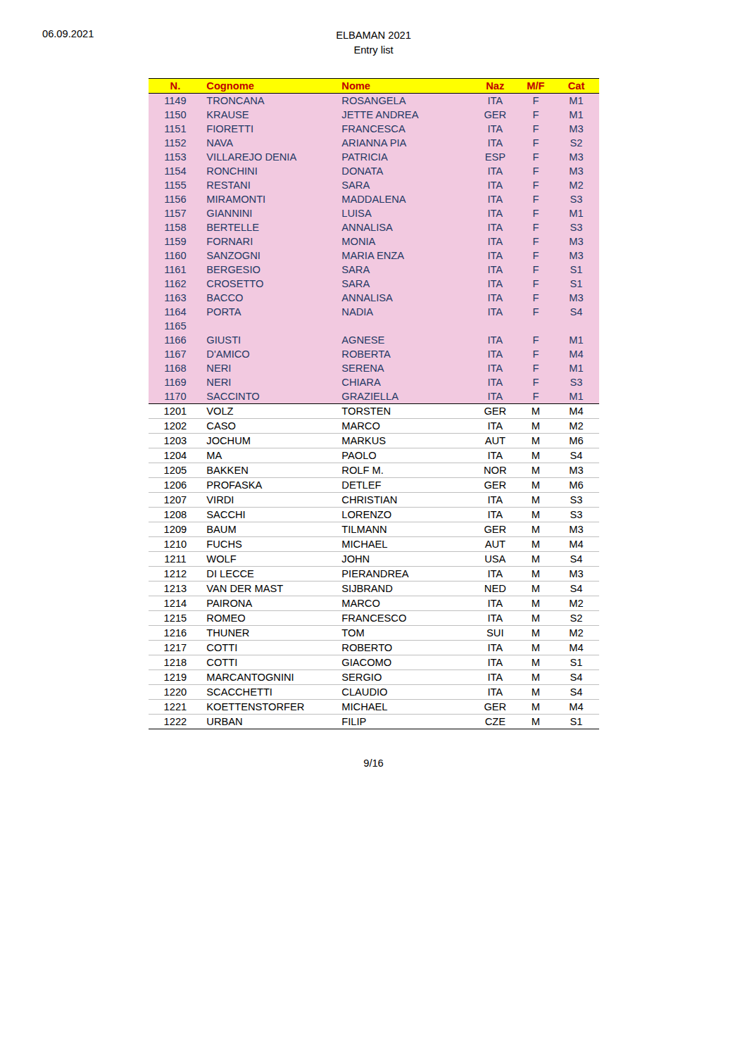06.09.2021
ELBAMAN 2021
Entry list
| N. | Cognome | Nome | Naz | M/F | Cat |
| --- | --- | --- | --- | --- | --- |
| 1149 | TRONCANA | ROSANGELA | ITA | F | M1 |
| 1150 | KRAUSE | JETTE ANDREA | GER | F | M1 |
| 1151 | FIORETTI | FRANCESCA | ITA | F | M3 |
| 1152 | NAVA | ARIANNA PIA | ITA | F | S2 |
| 1153 | VILLAREJO DENIA | PATRICIA | ESP | F | M3 |
| 1154 | RONCHINI | DONATA | ITA | F | M3 |
| 1155 | RESTANI | SARA | ITA | F | M2 |
| 1156 | MIRAMONTI | MADDALENA | ITA | F | S3 |
| 1157 | GIANNINI | LUISA | ITA | F | M1 |
| 1158 | BERTELLE | ANNALISA | ITA | F | S3 |
| 1159 | FORNARI | MONIA | ITA | F | M3 |
| 1160 | SANZOGNI | MARIA ENZA | ITA | F | M3 |
| 1161 | BERGESIO | SARA | ITA | F | S1 |
| 1162 | CROSETTO | SARA | ITA | F | S1 |
| 1163 | BACCO | ANNALISA | ITA | F | M3 |
| 1164 | PORTA | NADIA | ITA | F | S4 |
| 1165 | | | | | |
| 1166 | GIUSTI | AGNESE | ITA | F | M1 |
| 1167 | D'AMICO | ROBERTA | ITA | F | M4 |
| 1168 | NERI | SERENA | ITA | F | M1 |
| 1169 | NERI | CHIARA | ITA | F | S3 |
| 1170 | SACCINTO | GRAZIELLA | ITA | F | M1 |
| 1201 | VOLZ | TORSTEN | GER | M | M4 |
| 1202 | CASO | MARCO | ITA | M | M2 |
| 1203 | JOCHUM | MARKUS | AUT | M | M6 |
| 1204 | MA | PAOLO | ITA | M | S4 |
| 1205 | BAKKEN | ROLF M. | NOR | M | M3 |
| 1206 | PROFASKA | DETLEF | GER | M | M6 |
| 1207 | VIRDI | CHRISTIAN | ITA | M | S3 |
| 1208 | SACCHI | LORENZO | ITA | M | S3 |
| 1209 | BAUM | TILMANN | GER | M | M3 |
| 1210 | FUCHS | MICHAEL | AUT | M | M4 |
| 1211 | WOLF | JOHN | USA | M | S4 |
| 1212 | DI LECCE | PIERANDREA | ITA | M | M3 |
| 1213 | VAN DER MAST | SIJBRAND | NED | M | S4 |
| 1214 | PAIRONA | MARCO | ITA | M | M2 |
| 1215 | ROMEO | FRANCESCO | ITA | M | S2 |
| 1216 | THUNER | TOM | SUI | M | M2 |
| 1217 | COTTI | ROBERTO | ITA | M | M4 |
| 1218 | COTTI | GIACOMO | ITA | M | S1 |
| 1219 | MARCANTOGNINI | SERGIO | ITA | M | S4 |
| 1220 | SCACCHETTI | CLAUDIO | ITA | M | S4 |
| 1221 | KOETTENSTORFER | MICHAEL | GER | M | M4 |
| 1222 | URBAN | FILIP | CZE | M | S1 |
9/16